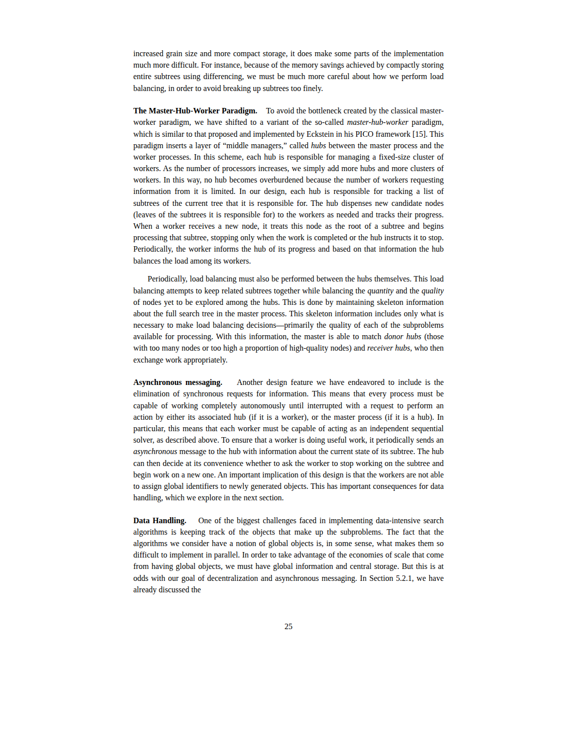increased grain size and more compact storage, it does make some parts of the implementation much more difficult. For instance, because of the memory savings achieved by compactly storing entire subtrees using differencing, we must be much more careful about how we perform load balancing, in order to avoid breaking up subtrees too finely.
The Master-Hub-Worker Paradigm. To avoid the bottleneck created by the classical master-worker paradigm, we have shifted to a variant of the so-called master-hub-worker paradigm, which is similar to that proposed and implemented by Eckstein in his PICO framework [15]. This paradigm inserts a layer of “middle managers,” called hubs between the master process and the worker processes. In this scheme, each hub is responsible for managing a fixed-size cluster of workers. As the number of processors increases, we simply add more hubs and more clusters of workers. In this way, no hub becomes overburdened because the number of workers requesting information from it is limited. In our design, each hub is responsible for tracking a list of subtrees of the current tree that it is responsible for. The hub dispenses new candidate nodes (leaves of the subtrees it is responsible for) to the workers as needed and tracks their progress. When a worker receives a new node, it treats this node as the root of a subtree and begins processing that subtree, stopping only when the work is completed or the hub instructs it to stop. Periodically, the worker informs the hub of its progress and based on that information the hub balances the load among its workers.
Periodically, load balancing must also be performed between the hubs themselves. This load balancing attempts to keep related subtrees together while balancing the quantity and the quality of nodes yet to be explored among the hubs. This is done by maintaining skeleton information about the full search tree in the master process. This skeleton information includes only what is necessary to make load balancing decisions—primarily the quality of each of the subproblems available for processing. With this information, the master is able to match donor hubs (those with too many nodes or too high a proportion of high-quality nodes) and receiver hubs, who then exchange work appropriately.
Asynchronous messaging. Another design feature we have endeavored to include is the elimination of synchronous requests for information. This means that every process must be capable of working completely autonomously until interrupted with a request to perform an action by either its associated hub (if it is a worker), or the master process (if it is a hub). In particular, this means that each worker must be capable of acting as an independent sequential solver, as described above. To ensure that a worker is doing useful work, it periodically sends an asynchronous message to the hub with information about the current state of its subtree. The hub can then decide at its convenience whether to ask the worker to stop working on the subtree and begin work on a new one. An important implication of this design is that the workers are not able to assign global identifiers to newly generated objects. This has important consequences for data handling, which we explore in the next section.
Data Handling. One of the biggest challenges faced in implementing data-intensive search algorithms is keeping track of the objects that make up the subproblems. The fact that the algorithms we consider have a notion of global objects is, in some sense, what makes them so difficult to implement in parallel. In order to take advantage of the economies of scale that come from having global objects, we must have global information and central storage. But this is at odds with our goal of decentralization and asynchronous messaging. In Section 5.2.1, we have already discussed the
25